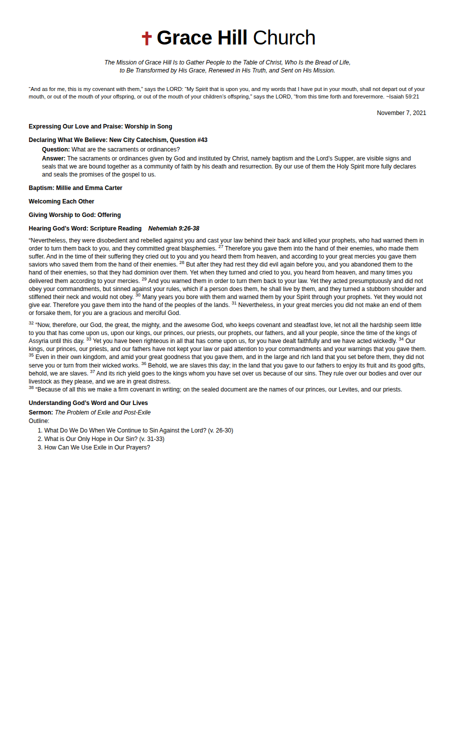✝Grace Hill Church
The Mission of Grace Hill Is to Gather People to the Table of Christ, Who Is the Bread of Life,
to Be Transformed by His Grace, Renewed in His Truth, and Sent on His Mission.
“And as for me, this is my covenant with them,” says the LORD: “My Spirit that is upon you, and my words that I have put in your mouth, shall not depart out of your mouth, or out of the mouth of your offspring, or out of the mouth of your children’s offspring,” says the LORD, “from this time forth and forevermore. ~Isaiah 59:21
November 7, 2021
Expressing Our Love and Praise: Worship in Song
Declaring What We Believe: New City Catechism, Question #43
Question: What are the sacraments or ordinances?
Answer: The sacraments or ordinances given by God and instituted by Christ, namely baptism and the Lord’s Supper, are visible signs and seals that we are bound together as a community of faith by his death and resurrection. By our use of them the Holy Spirit more fully declares and seals the promises of the gospel to us.
Baptism: Millie and Emma Carter
Welcoming Each Other
Giving Worship to God: Offering
Hearing God’s Word: Scripture Reading Nehemiah 9:26-38
“Nevertheless, they were disobedient and rebelled against you and cast your law behind their back and killed your prophets, who had warned them in order to turn them back to you, and they committed great blasphemies. 27 Therefore you gave them into the hand of their enemies, who made them suffer. And in the time of their suffering they cried out to you and you heard them from heaven, and according to your great mercies you gave them saviors who saved them from the hand of their enemies. 28 But after they had rest they did evil again before you, and you abandoned them to the hand of their enemies, so that they had dominion over them. Yet when they turned and cried to you, you heard from heaven, and many times you delivered them according to your mercies. 29 And you warned them in order to turn them back to your law. Yet they acted presumptuously and did not obey your commandments, but sinned against your rules, which if a person does them, he shall live by them, and they turned a stubborn shoulder and stiffened their neck and would not obey. 30 Many years you bore with them and warned them by your Spirit through your prophets. Yet they would not give ear. Therefore you gave them into the hand of the peoples of the lands. 31 Nevertheless, in your great mercies you did not make an end of them or forsake them, for you are a gracious and merciful God.
32 “Now, therefore, our God, the great, the mighty, and the awesome God, who keeps covenant and steadfast love, let not all the hardship seem little to you that has come upon us, upon our kings, our princes, our priests, our prophets, our fathers, and all your people, since the time of the kings of Assyria until this day. 33 Yet you have been righteous in all that has come upon us, for you have dealt faithfully and we have acted wickedly. 34 Our kings, our princes, our priests, and our fathers have not kept your law or paid attention to your commandments and your warnings that you gave them. 35 Even in their own kingdom, and amid your great goodness that you gave them, and in the large and rich land that you set before them, they did not serve you or turn from their wicked works. 36 Behold, we are slaves this day; in the land that you gave to our fathers to enjoy its fruit and its good gifts, behold, we are slaves. 37 And its rich yield goes to the kings whom you have set over us because of our sins. They rule over our bodies and over our livestock as they please, and we are in great distress.
38 “Because of all this we make a firm covenant in writing; on the sealed document are the names of our princes, our Levites, and our priests.
Understanding God’s Word and Our Lives
Sermon: The Problem of Exile and Post-Exile
Outline:
What Do We Do When We Continue to Sin Against the Lord? (v. 26-30)
What is Our Only Hope in Our Sin? (v. 31-33)
How Can We Use Exile in Our Prayers?